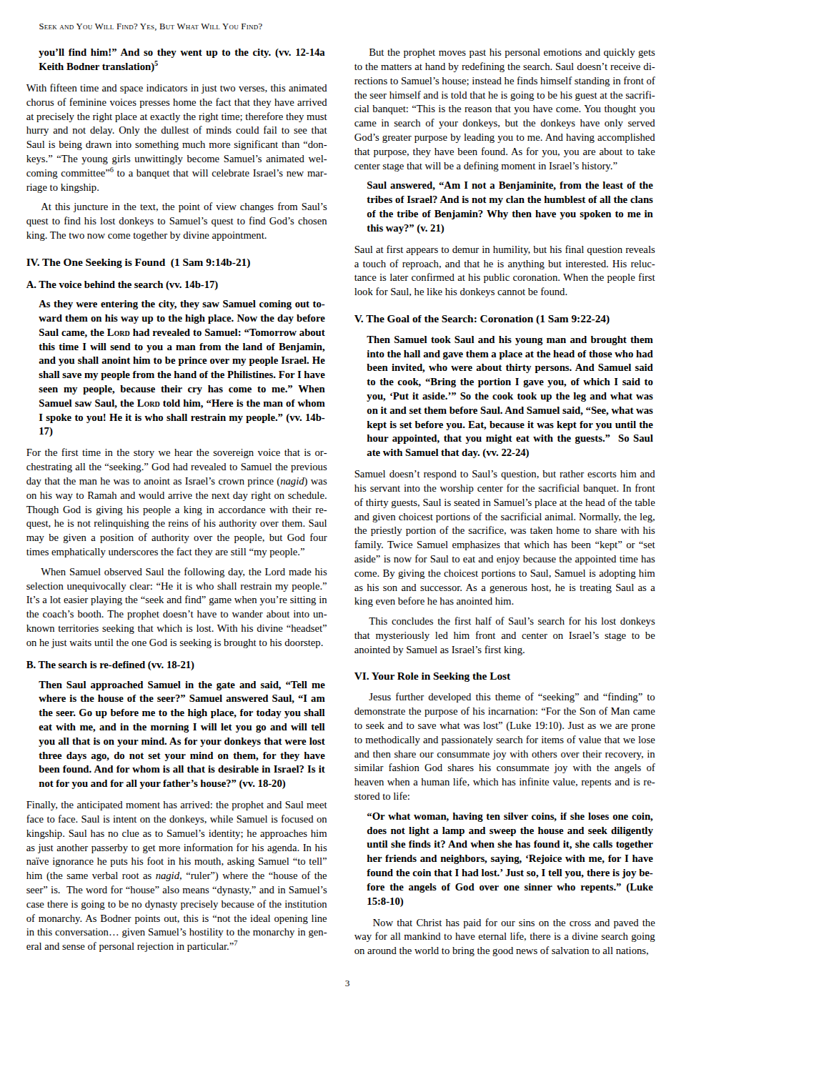Seek and You Will Find? Yes, But What Will You Find?
you’ll find him!” And so they went up to the city. (vv. 12-14a Keith Bodner translation)5
With fifteen time and space indicators in just two verses, this animated chorus of feminine voices presses home the fact that they have arrived at precisely the right place at exactly the right time; therefore they must hurry and not delay. Only the dullest of minds could fail to see that Saul is being drawn into something much more significant than “donkeys.” “The young girls unwittingly become Samuel’s animated welcoming committee”6 to a banquet that will celebrate Israel’s new marriage to kingship.
At this juncture in the text, the point of view changes from Saul’s quest to find his lost donkeys to Samuel’s quest to find God’s chosen king. The two now come together by divine appointment.
IV. The One Seeking is Found (1 Sam 9:14b-21)
A. The voice behind the search (vv. 14b-17)
As they were entering the city, they saw Samuel coming out toward them on his way up to the high place. Now the day before Saul came, the Lord had revealed to Samuel: “Tomorrow about this time I will send to you a man from the land of Benjamin, and you shall anoint him to be prince over my people Israel. He shall save my people from the hand of the Philistines. For I have seen my people, because their cry has come to me.” When Samuel saw Saul, the Lord told him, “Here is the man of whom I spoke to you! He it is who shall restrain my people.” (vv. 14b-17)
For the first time in the story we hear the sovereign voice that is orchestrating all the “seeking.” God had revealed to Samuel the previous day that the man he was to anoint as Israel’s crown prince (nagid) was on his way to Ramah and would arrive the next day right on schedule. Though God is giving his people a king in accordance with their request, he is not relinquishing the reins of his authority over them. Saul may be given a position of authority over the people, but God four times emphatically underscores the fact they are still “my people.”
When Samuel observed Saul the following day, the Lord made his selection unequivocally clear: “He it is who shall restrain my people.” It’s a lot easier playing the “seek and find” game when you’re sitting in the coach’s booth. The prophet doesn’t have to wander about into unknown territories seeking that which is lost. With his divine “headset” on he just waits until the one God is seeking is brought to his doorstep.
B. The search is re-defined (vv. 18-21)
Then Saul approached Samuel in the gate and said, “Tell me where is the house of the seer?” Samuel answered Saul, “I am the seer. Go up before me to the high place, for today you shall eat with me, and in the morning I will let you go and will tell you all that is on your mind. As for your donkeys that were lost three days ago, do not set your mind on them, for they have been found. And for whom is all that is desirable in Israel? Is it not for you and for all your father’s house?” (vv. 18-20)
Finally, the anticipated moment has arrived: the prophet and Saul meet face to face. Saul is intent on the donkeys, while Samuel is focused on kingship. Saul has no clue as to Samuel’s identity; he approaches him as just another passerby to get more information for his agenda. In his naïve ignorance he puts his foot in his mouth, asking Samuel “to tell” him (the same verbal root as nagid, “ruler”) where the “house of the seer” is. The word for “house” also means “dynasty,” and in Samuel’s case there is going to be no dynasty precisely because of the institution of monarchy. As Bodner points out, this is “not the ideal opening line in this conversation… given Samuel’s hostility to the monarchy in general and sense of personal rejection in particular.”7
But the prophet moves past his personal emotions and quickly gets to the matters at hand by redefining the search. Saul doesn’t receive directions to Samuel’s house; instead he finds himself standing in front of the seer himself and is told that he is going to be his guest at the sacrificial banquet: “This is the reason that you have come. You thought you came in search of your donkeys, but the donkeys have only served God’s greater purpose by leading you to me. And having accomplished that purpose, they have been found. As for you, you are about to take center stage that will be a defining moment in Israel’s history.”
Saul answered, “Am I not a Benjaminite, from the least of the tribes of Israel? And is not my clan the humblest of all the clans of the tribe of Benjamin? Why then have you spoken to me in this way?” (v. 21)
Saul at first appears to demur in humility, but his final question reveals a touch of reproach, and that he is anything but interested. His reluctance is later confirmed at his public coronation. When the people first look for Saul, he like his donkeys cannot be found.
V. The Goal of the Search: Coronation (1 Sam 9:22-24)
Then Samuel took Saul and his young man and brought them into the hall and gave them a place at the head of those who had been invited, who were about thirty persons. And Samuel said to the cook, “Bring the portion I gave you, of which I said to you, ‘Put it aside.’” So the cook took up the leg and what was on it and set them before Saul. And Samuel said, “See, what was kept is set before you. Eat, because it was kept for you until the hour appointed, that you might eat with the guests.” So Saul ate with Samuel that day. (vv. 22-24)
Samuel doesn’t respond to Saul’s question, but rather escorts him and his servant into the worship center for the sacrificial banquet. In front of thirty guests, Saul is seated in Samuel’s place at the head of the table and given choicest portions of the sacrificial animal. Normally, the leg, the priestly portion of the sacrifice, was taken home to share with his family. Twice Samuel emphasizes that which has been “kept” or “set aside” is now for Saul to eat and enjoy because the appointed time has come. By giving the choicest portions to Saul, Samuel is adopting him as his son and successor. As a generous host, he is treating Saul as a king even before he has anointed him.
This concludes the first half of Saul’s search for his lost donkeys that mysteriously led him front and center on Israel’s stage to be anointed by Samuel as Israel’s first king.
VI. Your Role in Seeking the Lost
Jesus further developed this theme of “seeking” and “finding” to demonstrate the purpose of his incarnation: “For the Son of Man came to seek and to save what was lost” (Luke 19:10). Just as we are prone to methodically and passionately search for items of value that we lose and then share our consummate joy with others over their recovery, in similar fashion God shares his consummate joy with the angels of heaven when a human life, which has infinite value, repents and is restored to life:
“Or what woman, having ten silver coins, if she loses one coin, does not light a lamp and sweep the house and seek diligently until she finds it? And when she has found it, she calls together her friends and neighbors, saying, ‘Rejoice with me, for I have found the coin that I had lost.’ Just so, I tell you, there is joy before the angels of God over one sinner who repents.” (Luke 15:8-10)
Now that Christ has paid for our sins on the cross and paved the way for all mankind to have eternal life, there is a divine search going on around the world to bring the good news of salvation to all nations,
3